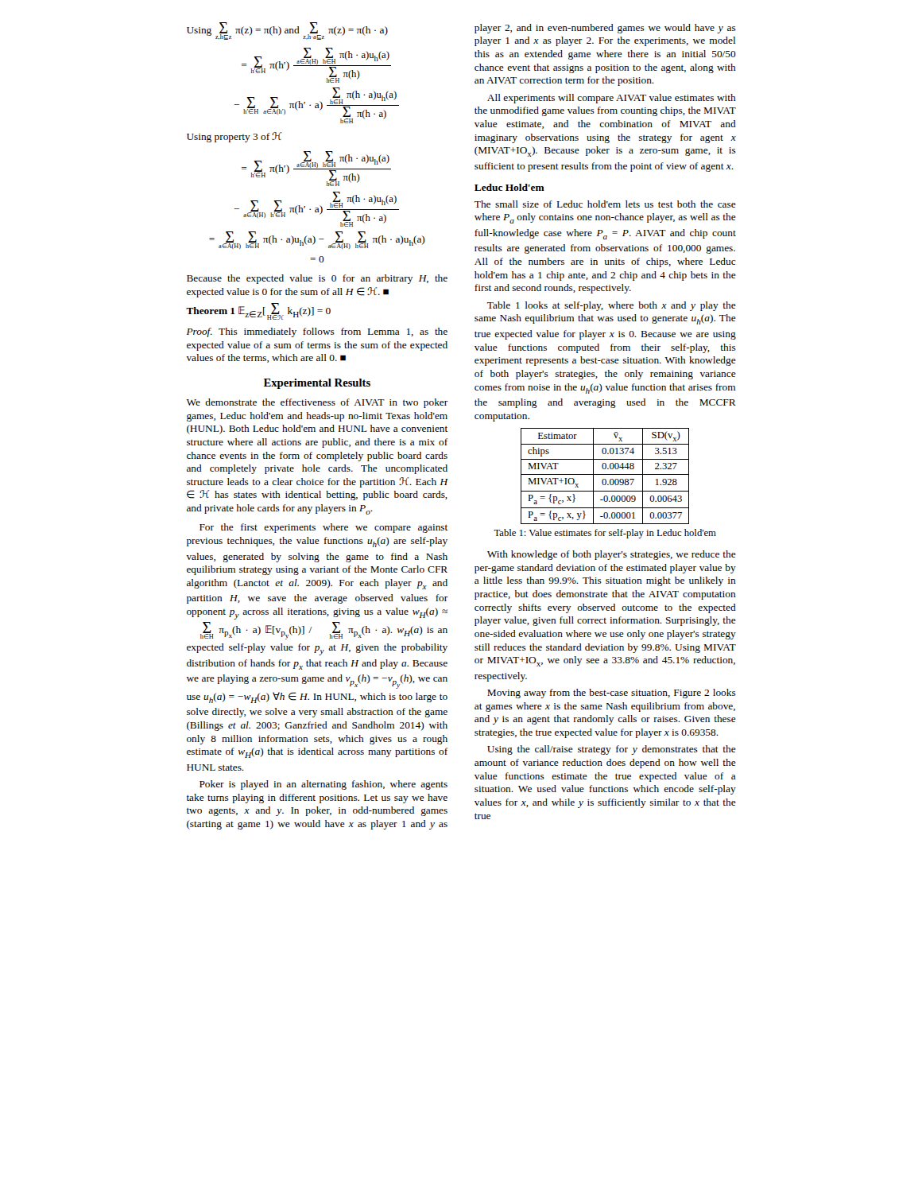Using Σz,h⊑z π(z) = π(h) and Σz,h·a⊑z π(z) = π(h · a)
= Σh′∈H π(h′) Σa∈A(H) Σh∈H π(h · a)uh(a) Σh∈H π(h) − Σh′∈H Σa∈A(h′) π(h′ · a) Σh∈H π(h · a)uh(a) Σh∈H π(h · a)
Using property 3 of ℋ
= Σh′∈H π(h′) Σa∈A(H) Σh∈H π(h · a)uh(a) Σh∈H π(h) − Σa∈A(H) Σh′∈H π(h′ · a) Σh∈H π(h · a)uh(a) Σh∈H π(h · a) = Σa∈A(H) Σh∈H π(h · a)uh(a) − Σa∈A(H) Σh∈H π(h · a)uh(a) = 0
Because the expected value is 0 for an arbitrary H, the expected value is 0 for the sum of all H ∈ ℋ. ■
Theorem 1 𝔼z∈Z[ΣH∈ℋ kH(z)] = 0
Proof. This immediately follows from Lemma 1, as the expected value of a sum of terms is the sum of the expected values of the terms, which are all 0. ■
Experimental Results
We demonstrate the effectiveness of AIVAT in two poker games, Leduc hold'em and heads-up no-limit Texas hold'em (HUNL). Both Leduc hold'em and HUNL have a convenient structure where all actions are public, and there is a mix of chance events in the form of completely public board cards and completely private hole cards. The uncomplicated structure leads to a clear choice for the partition ℋ. Each H ∈ ℋ has states with identical betting, public board cards, and private hole cards for any players in Po.
For the first experiments where we compare against previous techniques, the value functions uh(a) are self-play values, generated by solving the game to find a Nash equilibrium strategy using a variant of the Monte Carlo CFR algorithm (Lanctot et al. 2009). For each player px and partition H, we save the average observed values for opponent py across all iterations, giving us a value wH(a) ≈ Σh∈H πpx(h · a) 𝔼[vpy(h)] / Σh∈H πpx(h · a). wH(a) is an expected self-play value for py at H, given the probability distribution of hands for px that reach H and play a. Because we are playing a zero-sum game and vpx(h) = −vpy(h), we can use uh(a) = −wH(a) ∀h ∈ H. In HUNL, which is too large to solve directly, we solve a very small abstraction of the game (Billings et al. 2003; Ganzfried and Sandholm 2014) with only 8 million information sets, which gives us a rough estimate of wH(a) that is identical across many partitions of HUNL states.
Poker is played in an alternating fashion, where agents take turns playing in different positions. Let us say we have two agents, x and y. In poker, in odd-numbered games (starting at game 1) we would have x as player 1 and y as player 2, and in even-numbered games we would have y as player 1 and x as player 2. For the experiments, we model this as an extended game where there is an initial 50/50 chance event that assigns a position to the agent, along with an AIVAT correction term for the position.
All experiments will compare AIVAT value estimates with the unmodified game values from counting chips, the MIVAT value estimate, and the combination of MIVAT and imaginary observations using the strategy for agent x (MIVAT+IOx). Because poker is a zero-sum game, it is sufficient to present results from the point of view of agent x.
Leduc Hold'em
The small size of Leduc hold'em lets us test both the case where Pa only contains one non-chance player, as well as the full-knowledge case where Pa = P. AIVAT and chip count results are generated from observations of 100,000 games. All of the numbers are in units of chips, where Leduc hold'em has a 1 chip ante, and 2 chip and 4 chip bets in the first and second rounds, respectively.
Table 1 looks at self-play, where both x and y play the same Nash equilibrium that was used to generate uh(a). The true expected value for player x is 0. Because we are using value functions computed from their self-play, this experiment represents a best-case situation. With knowledge of both player's strategies, the only remaining variance comes from noise in the uh(a) value function that arises from the sampling and averaging used in the MCCFR computation.
| Estimator | v̄ x | SD(v x ) |
| --- | --- | --- |
| chips | 0.01374 | 3.513 |
| MIVAT | 0.00448 | 2.327 |
| MIVAT+IO x | 0.00987 | 1.928 |
| P a = {p c , x} | -0.00009 | 0.00643 |
| P a = {p c , x, y} | -0.00001 | 0.00377 |
Table 1: Value estimates for self-play in Leduc hold'em
With knowledge of both player's strategies, we reduce the per-game standard deviation of the estimated player value by a little less than 99.9%. This situation might be unlikely in practice, but does demonstrate that the AIVAT computation correctly shifts every observed outcome to the expected player value, given full correct information. Surprisingly, the one-sided evaluation where we use only one player's strategy still reduces the standard deviation by 99.8%. Using MIVAT or MIVAT+IOx, we only see a 33.8% and 45.1% reduction, respectively.
Moving away from the best-case situation, Figure 2 looks at games where x is the same Nash equilibrium from above, and y is an agent that randomly calls or raises. Given these strategies, the true expected value for player x is 0.69358.
Using the call/raise strategy for y demonstrates that the amount of variance reduction does depend on how well the value functions estimate the true expected value of a situation. We used value functions which encode self-play values for x, and while y is sufficiently similar to x that the true